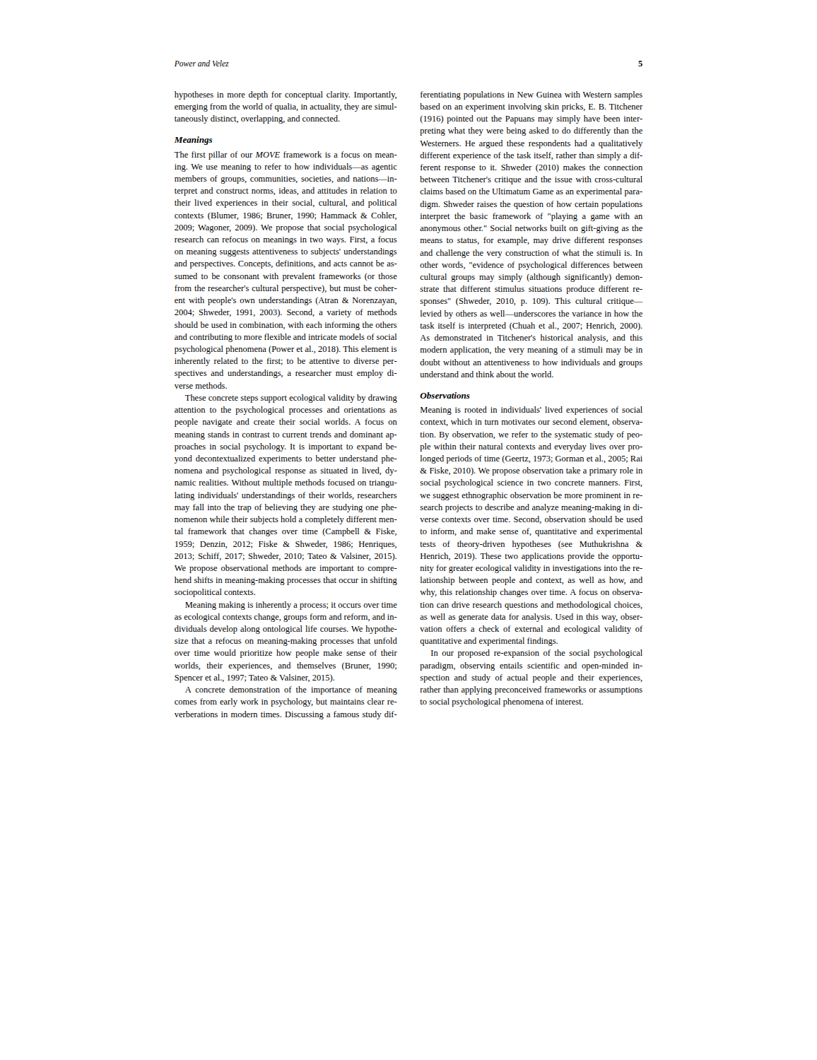Power and Velez 5
hypotheses in more depth for conceptual clarity. Importantly, emerging from the world of qualia, in actuality, they are simultaneously distinct, overlapping, and connected.
Meanings
The first pillar of our MOVE framework is a focus on meaning. We use meaning to refer to how individuals—as agentic members of groups, communities, societies, and nations—interpret and construct norms, ideas, and attitudes in relation to their lived experiences in their social, cultural, and political contexts (Blumer, 1986; Bruner, 1990; Hammack & Cohler, 2009; Wagoner, 2009). We propose that social psychological research can refocus on meanings in two ways. First, a focus on meaning suggests attentiveness to subjects' understandings and perspectives. Concepts, definitions, and acts cannot be assumed to be consonant with prevalent frameworks (or those from the researcher's cultural perspective), but must be coherent with people's own understandings (Atran & Norenzayan, 2004; Shweder, 1991, 2003). Second, a variety of methods should be used in combination, with each informing the others and contributing to more flexible and intricate models of social psychological phenomena (Power et al., 2018). This element is inherently related to the first; to be attentive to diverse perspectives and understandings, a researcher must employ diverse methods.
These concrete steps support ecological validity by drawing attention to the psychological processes and orientations as people navigate and create their social worlds. A focus on meaning stands in contrast to current trends and dominant approaches in social psychology. It is important to expand beyond decontextualized experiments to better understand phenomena and psychological response as situated in lived, dynamic realities. Without multiple methods focused on triangulating individuals' understandings of their worlds, researchers may fall into the trap of believing they are studying one phenomenon while their subjects hold a completely different mental framework that changes over time (Campbell & Fiske, 1959; Denzin, 2012; Fiske & Shweder, 1986; Henriques, 2013; Schiff, 2017; Shweder, 2010; Tateo & Valsiner, 2015). We propose observational methods are important to comprehend shifts in meaning-making processes that occur in shifting sociopolitical contexts.
Meaning making is inherently a process; it occurs over time as ecological contexts change, groups form and reform, and individuals develop along ontological life courses. We hypothesize that a refocus on meaning-making processes that unfold over time would prioritize how people make sense of their worlds, their experiences, and themselves (Bruner, 1990; Spencer et al., 1997; Tateo & Valsiner, 2015).
A concrete demonstration of the importance of meaning comes from early work in psychology, but maintains clear reverberations in modern times. Discussing a famous study differentiating populations in New Guinea with Western samples based on an experiment involving skin pricks, E. B. Titchener (1916) pointed out the Papuans may simply have been interpreting what they were being asked to do differently than the Westerners. He argued these respondents had a qualitatively different experience of the task itself, rather than simply a different response to it. Shweder (2010) makes the connection between Titchener's critique and the issue with cross-cultural claims based on the Ultimatum Game as an experimental paradigm. Shweder raises the question of how certain populations interpret the basic framework of "playing a game with an anonymous other." Social networks built on gift-giving as the means to status, for example, may drive different responses and challenge the very construction of what the stimuli is. In other words, "evidence of psychological differences between cultural groups may simply (although significantly) demonstrate that different stimulus situations produce different responses" (Shweder, 2010, p. 109). This cultural critique—levied by others as well—underscores the variance in how the task itself is interpreted (Chuah et al., 2007; Henrich, 2000). As demonstrated in Titchener's historical analysis, and this modern application, the very meaning of a stimuli may be in doubt without an attentiveness to how individuals and groups understand and think about the world.
Observations
Meaning is rooted in individuals' lived experiences of social context, which in turn motivates our second element, observation. By observation, we refer to the systematic study of people within their natural contexts and everyday lives over prolonged periods of time (Geertz, 1973; Gorman et al., 2005; Rai & Fiske, 2010). We propose observation take a primary role in social psychological science in two concrete manners. First, we suggest ethnographic observation be more prominent in research projects to describe and analyze meaning-making in diverse contexts over time. Second, observation should be used to inform, and make sense of, quantitative and experimental tests of theory-driven hypotheses (see Muthukrishna & Henrich, 2019). These two applications provide the opportunity for greater ecological validity in investigations into the relationship between people and context, as well as how, and why, this relationship changes over time. A focus on observation can drive research questions and methodological choices, as well as generate data for analysis. Used in this way, observation offers a check of external and ecological validity of quantitative and experimental findings.
In our proposed re-expansion of the social psychological paradigm, observing entails scientific and open-minded inspection and study of actual people and their experiences, rather than applying preconceived frameworks or assumptions to social psychological phenomena of interest.